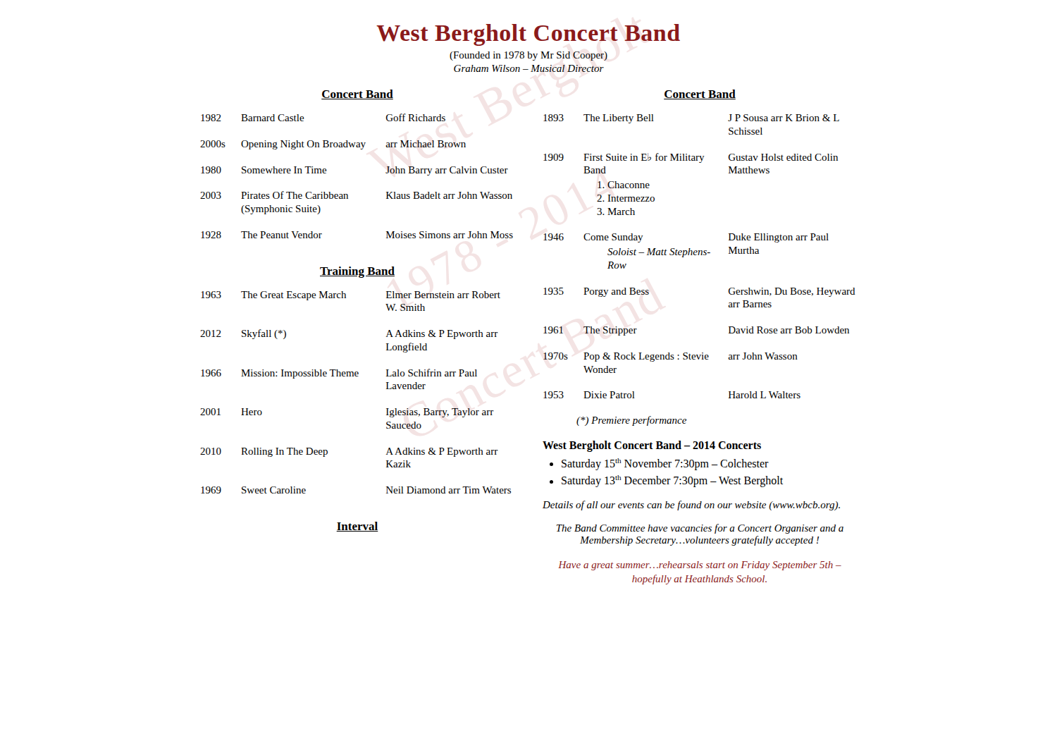West Bergholt
1978 - 2014
Concert Band
West Bergholt Concert Band
(Founded in 1978 by Mr Sid Cooper)
Graham Wilson – Musical Director
Concert Band
| 1982 | Barnard Castle | Goff Richards |
| 2000s | Opening Night On Broadway | arr Michael Brown |
| 1980 | Somewhere In Time | John Barry arr Calvin Custer |
| 2003 | Pirates Of The Caribbean (Symphonic Suite) | Klaus Badelt arr John Wasson |
| 1928 | The Peanut Vendor | Moises Simons arr John Moss |
Training Band
| 1963 | The Great Escape March | Elmer Bernstein arr Robert W. Smith |
| 2012 | Skyfall (*) | A Adkins & P Epworth arr Longfield |
| 1966 | Mission: Impossible Theme | Lalo Schifrin arr Paul Lavender |
| 2001 | Hero | Iglesias, Barry, Taylor arr Saucedo |
| 2010 | Rolling In The Deep | A Adkins & P Epworth arr Kazik |
| 1969 | Sweet Caroline | Neil Diamond arr Tim Waters |
Interval
Concert Band
| 1893 | The Liberty Bell | J P Sousa arr K Brion & L Schissel |
| 1909 | First Suite in E♭ for Military Band Chaconne Intermezzo March | Gustav Holst edited Colin Matthews |
| 1946 | Come Sunday Soloist – Matt Stephens-Row | Duke Ellington arr Paul Murtha |
| 1935 | Porgy and Bess | Gershwin, Du Bose, Heyward arr Barnes |
| 1961 | The Stripper | David Rose arr Bob Lowden |
| 1970s | Pop & Rock Legends : Stevie Wonder | arr John Wasson |
| 1953 | Dixie Patrol | Harold L Walters |
(*) Premiere performance
West Bergholt Concert Band – 2014 Concerts
Saturday 15th November 7:30pm – Colchester
Saturday 13th December 7:30pm – West Bergholt
Details of all our events can be found on our website (www.wbcb.org).
The Band Committee have vacancies for a Concert Organiser and a Membership Secretary…volunteers gratefully accepted !
Have a great summer…rehearsals start on Friday September 5th – hopefully at Heathlands School.